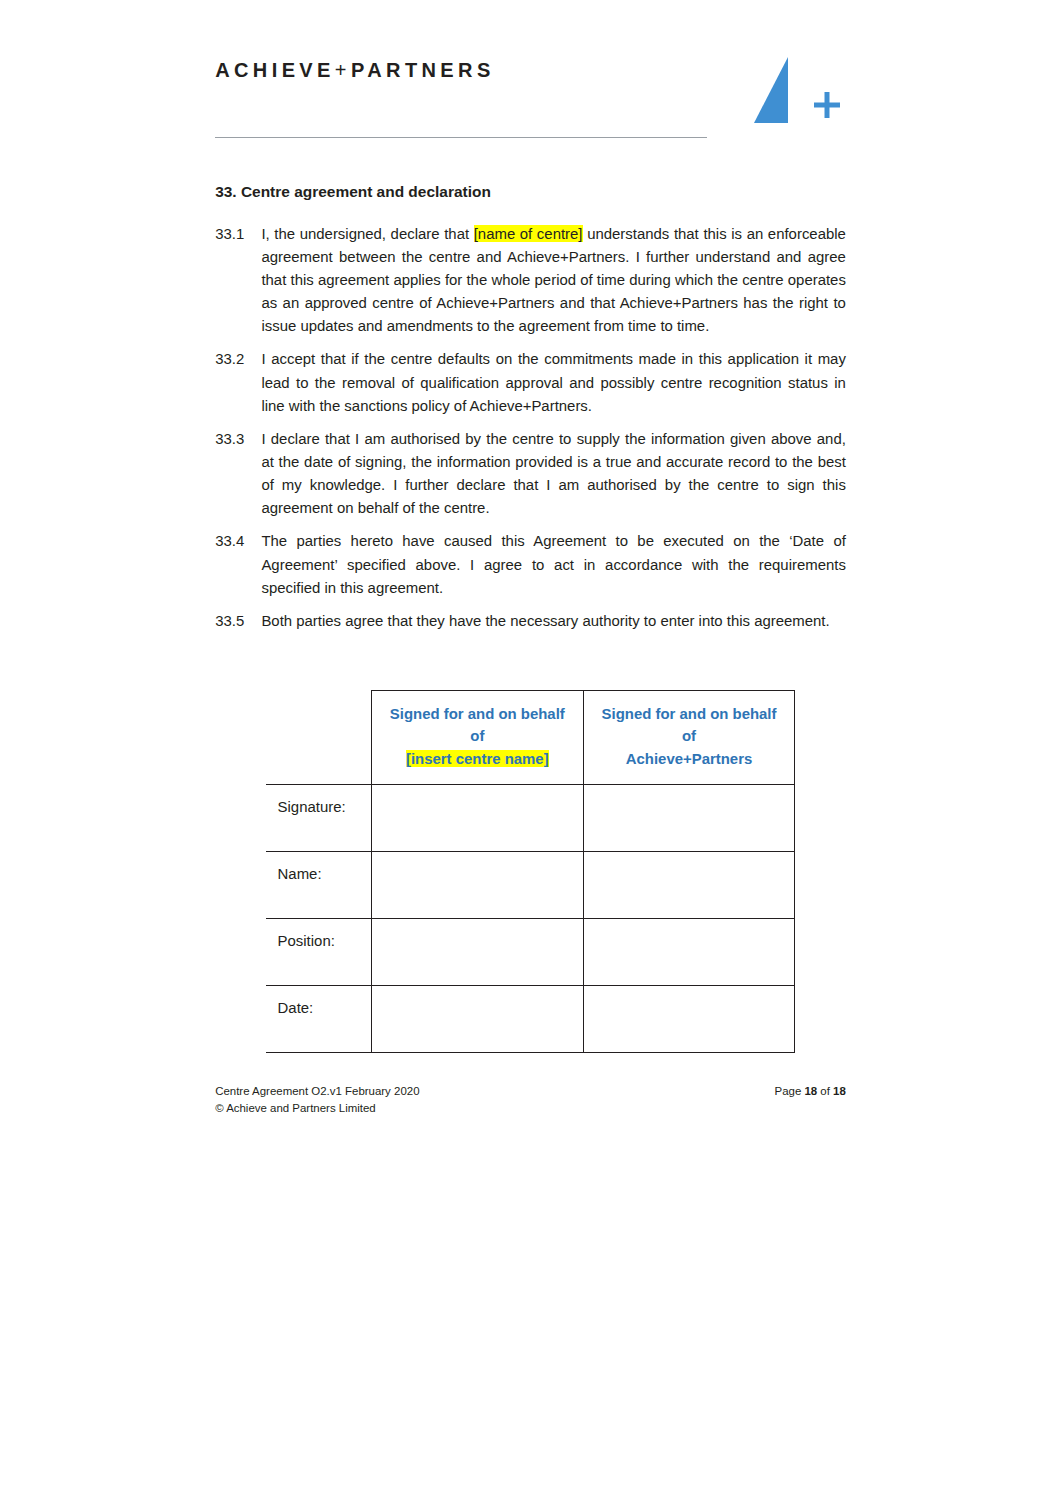ACHIEVE+PARTNERS
33. Centre agreement and declaration
33.1 I, the undersigned, declare that [name of centre] understands that this is an enforceable agreement between the centre and Achieve+Partners. I further understand and agree that this agreement applies for the whole period of time during which the centre operates as an approved centre of Achieve+Partners and that Achieve+Partners has the right to issue updates and amendments to the agreement from time to time.
33.2 I accept that if the centre defaults on the commitments made in this application it may lead to the removal of qualification approval and possibly centre recognition status in line with the sanctions policy of Achieve+Partners.
33.3 I declare that I am authorised by the centre to supply the information given above and, at the date of signing, the information provided is a true and accurate record to the best of my knowledge. I further declare that I am authorised by the centre to sign this agreement on behalf of the centre.
33.4 The parties hereto have caused this Agreement to be executed on the ‘Date of Agreement’ specified above. I agree to act in accordance with the requirements specified in this agreement.
33.5 Both parties agree that they have the necessary authority to enter into this agreement.
| | Signed for and on behalf of [insert centre name] | Signed for and on behalf of Achieve+Partners |
| --- | --- | --- |
| Signature: | | |
| Name: | | |
| Position: | | |
| Date: | | |
Centre Agreement O2.v1 February 2020
© Achieve and Partners Limited
Page 18 of 18